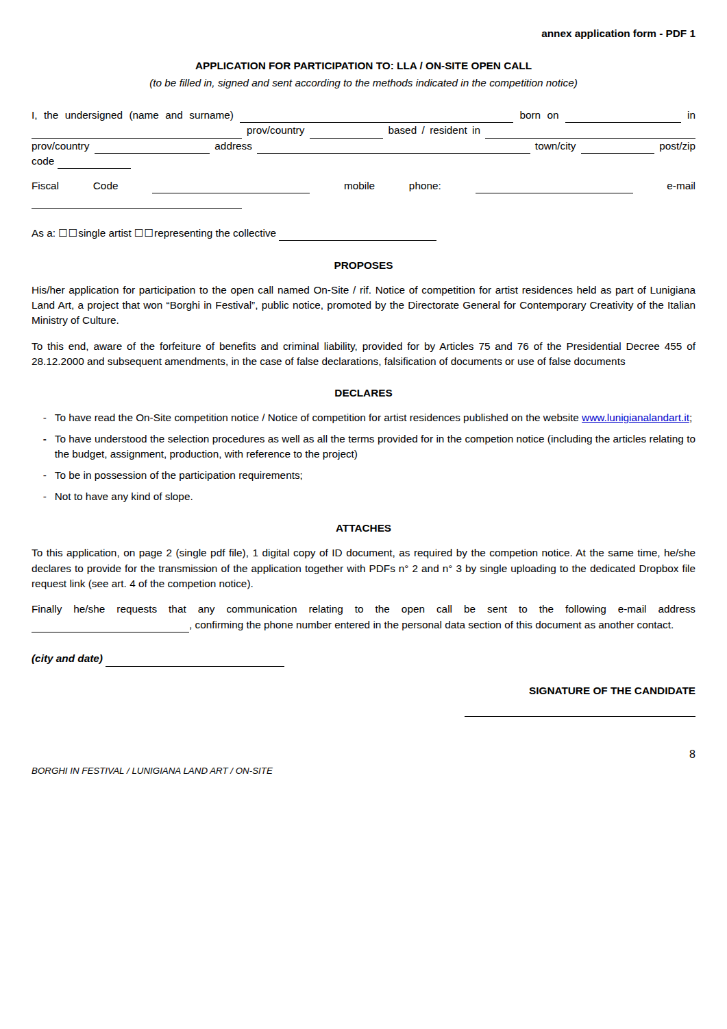annex application form - PDF 1
APPLICATION FOR PARTICIPATION TO: LLA / ON-SITE OPEN CALL
(to be filled in, signed and sent according to the methods indicated in the competition notice)
I, the undersigned (name and surname) born on in prov/country based / resident in prov/country address town/city post/zip code
Fiscal Code mobile phone: e-mail
As a: ☐☐single artist ☐☐representing the collective
PROPOSES
His/her application for participation to the open call named On-Site / rif. Notice of competition for artist residences held as part of Lunigiana Land Art, a project that won “Borghi in Festival”, public notice, promoted by the Directorate General for Contemporary Creativity of the Italian Ministry of Culture.
To this end, aware of the forfeiture of benefits and criminal liability, provided for by Articles 75 and 76 of the Presidential Decree 455 of 28.12.2000 and subsequent amendments, in the case of false declarations, falsification of documents or use of false documents
DECLARES
To have read the On-Site competition notice / Notice of competition for artist residences published on the website www.lunigianalandart.it;
To have understood the selection procedures as well as all the terms provided for in the competion notice (including the articles relating to the budget, assignment, production, with reference to the project)
To be in possession of the participation requirements;
Not to have any kind of slope.
ATTACHES
To this application, on page 2 (single pdf file), 1 digital copy of ID document, as required by the competion notice. At the same time, he/she declares to provide for the transmission of the application together with PDFs n° 2 and n° 3 by single uploading to the dedicated Dropbox file request link (see art. 4 of the competion notice).
Finally he/she requests that any communication relating to the open call be sent to the following e-mail address , confirming the phone number entered in the personal data section of this document as another contact.
(city and date)
SIGNATURE OF THE CANDIDATE
8
BORGHI IN FESTIVAL / LUNIGIANA LAND ART / ON-SITE